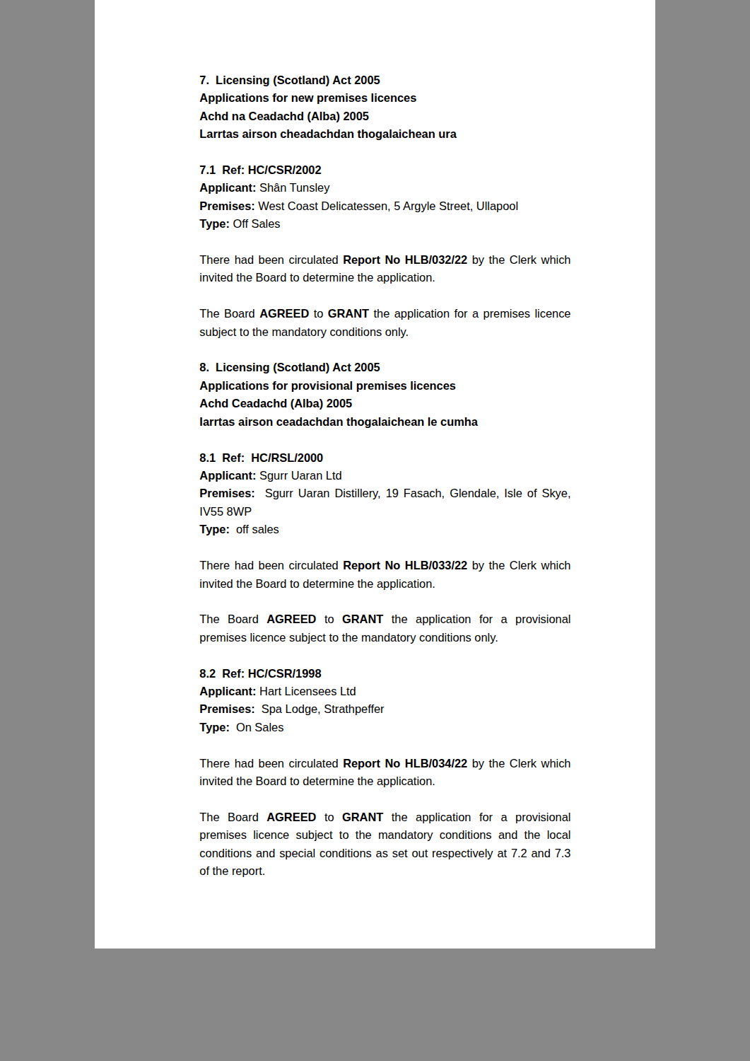7. Licensing (Scotland) Act 2005
Applications for new premises licences
Achd na Ceadachd (Alba) 2005
Larrtas airson cheadachdan thogalaichean ura
7.1 Ref: HC/CSR/2002
Applicant: Shân Tunsley
Premises: West Coast Delicatessen, 5 Argyle Street, Ullapool
Type: Off Sales
There had been circulated Report No HLB/032/22 by the Clerk which invited the Board to determine the application.
The Board AGREED to GRANT the application for a premises licence subject to the mandatory conditions only.
8. Licensing (Scotland) Act 2005
Applications for provisional premises licences
Achd Ceadachd (Alba) 2005
Iarrtas airson ceadachdan thogalaichean le cumha
8.1 Ref: HC/RSL/2000
Applicant: Sgurr Uaran Ltd
Premises: Sgurr Uaran Distillery, 19 Fasach, Glendale, Isle of Skye, IV55 8WP
Type: off sales
There had been circulated Report No HLB/033/22 by the Clerk which invited the Board to determine the application.
The Board AGREED to GRANT the application for a provisional premises licence subject to the mandatory conditions only.
8.2 Ref: HC/CSR/1998
Applicant: Hart Licensees Ltd
Premises: Spa Lodge, Strathpeffer
Type: On Sales
There had been circulated Report No HLB/034/22 by the Clerk which invited the Board to determine the application.
The Board AGREED to GRANT the application for a provisional premises licence subject to the mandatory conditions and the local conditions and special conditions as set out respectively at 7.2 and 7.3 of the report.